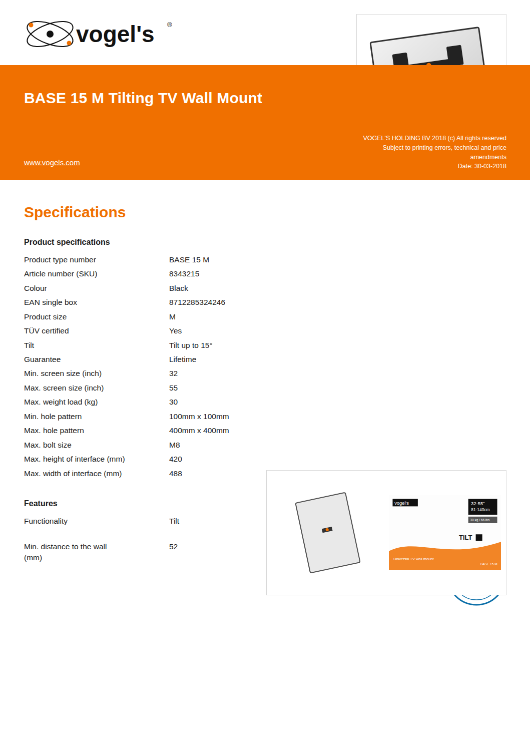vogel's ®
BASE 15 M Tilting TV Wall Mount
www.vogels.com
VOGEL'S HOLDING BV 2018 (c) All rights reserved
Subject to printing errors, technical and price
amendments
Date: 30-03-2018
Specifications
Product specifications
| Product type number | BASE 15 M |
| Article number (SKU) | 8343215 |
| Colour | Black |
| EAN single box | 8712285324246 |
| Product size | M |
| TÜV certified | Yes |
| Tilt | Tilt up to 15° |
| Guarantee | Lifetime |
| Min. screen size (inch) | 32 |
| Max. screen size (inch) | 55 |
| Max. weight load (kg) | 30 |
| Min. hole pattern | 100mm x 100mm |
| Max. hole pattern | 400mm x 400mm |
| Max. bolt size | M8 |
| Max. height of interface (mm) | 420 |
| Max. width of interface (mm) | 488 |
Features
| Functionality | Tilt |
| Min. distance to the wall (mm) | 52 |
TÜV NORD TÜV Nederland QA Quality Approved Vogel's® AV Accessories 2440-L-490